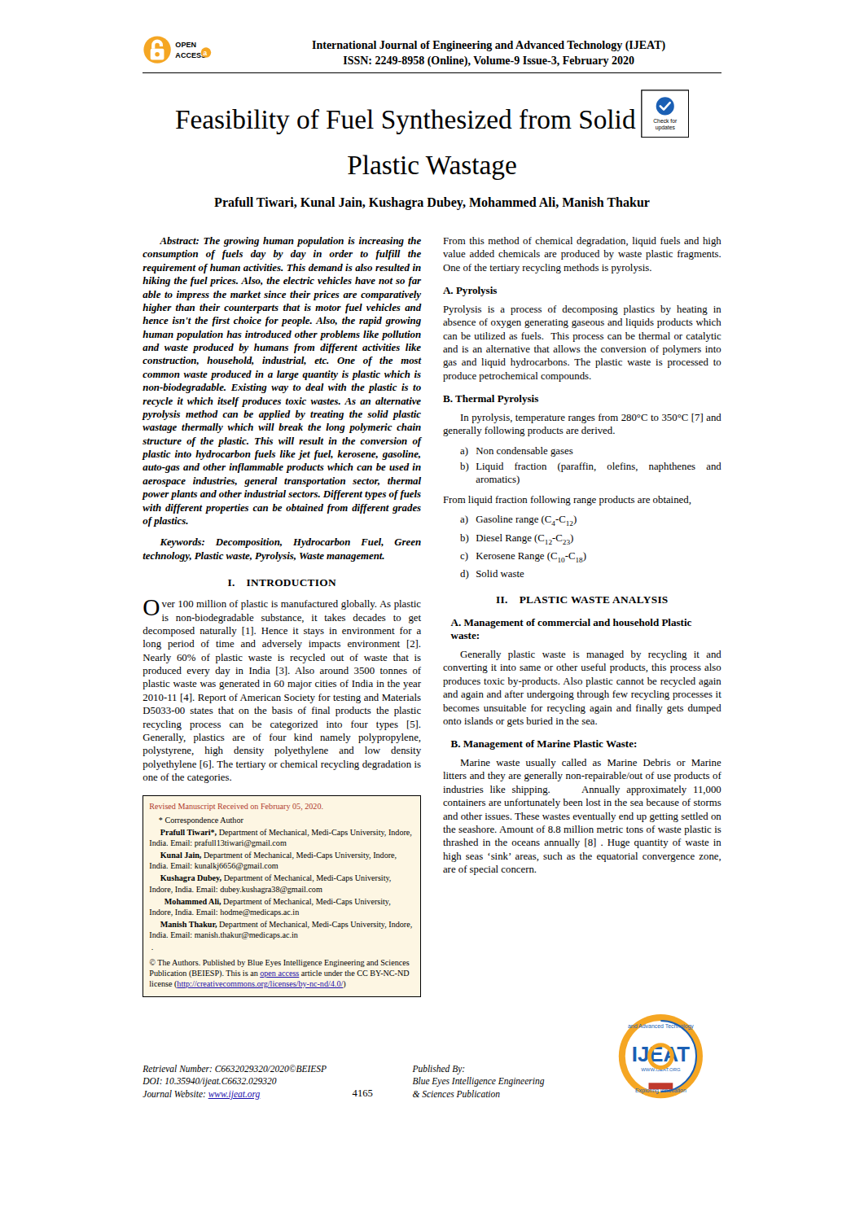OPEN ACCESS a
International Journal of Engineering and Advanced Technology (IJEAT)
ISSN: 2249-8958 (Online), Volume-9 Issue-3, February 2020
Feasibility of Fuel Synthesized from Solid Check for updates
Plastic Wastage
Prafull Tiwari, Kunal Jain, Kushagra Dubey, Mohammed Ali, Manish Thakur
Abstract: The growing human population is increasing the consumption of fuels day by day in order to fulfill the requirement of human activities. This demand is also resulted in hiking the fuel prices. Also, the electric vehicles have not so far able to impress the market since their prices are comparatively higher than their counterparts that is motor fuel vehicles and hence isn't the first choice for people. Also, the rapid growing human population has introduced other problems like pollution and waste produced by humans from different activities like construction, household, industrial, etc. One of the most common waste produced in a large quantity is plastic which is non-biodegradable. Existing way to deal with the plastic is to recycle it which itself produces toxic wastes. As an alternative pyrolysis method can be applied by treating the solid plastic wastage thermally which will break the long polymeric chain structure of the plastic. This will result in the conversion of plastic into hydrocarbon fuels like jet fuel, kerosene, gasoline, auto-gas and other inflammable products which can be used in aerospace industries, general transportation sector, thermal power plants and other industrial sectors. Different types of fuels with different properties can be obtained from different grades of plastics.
Keywords: Decomposition, Hydrocarbon Fuel, Green technology, Plastic waste, Pyrolysis, Waste management.
I. INTRODUCTION
Over 100 million of plastic is manufactured globally. As plastic is non-biodegradable substance, it takes decades to get decomposed naturally [1]. Hence it stays in environment for a long period of time and adversely impacts environment [2]. Nearly 60% of plastic waste is recycled out of waste that is produced every day in India [3]. Also around 3500 tonnes of plastic waste was generated in 60 major cities of India in the year 2010-11 [4]. Report of American Society for testing and Materials D5033-00 states that on the basis of final products the plastic recycling process can be categorized into four types [5]. Generally, plastics are of four kind namely polypropylene, polystyrene, high density polyethylene and low density polyethylene [6]. The tertiary or chemical recycling degradation is one of the categories.
Revised Manuscript Received on February 05, 2020.
* Correspondence Author
Prafull Tiwari*, Department of Mechanical, Medi-Caps University, Indore, India. Email: prafull13tiwari@gmail.com
Kunal Jain, Department of Mechanical, Medi-Caps University, Indore, India. Email: kunalkj6656@gmail.com
Kushagra Dubey, Department of Mechanical, Medi-Caps University, Indore, India. Email: dubey.kushagra38@gmail.com
Mohammed Ali, Department of Mechanical, Medi-Caps University, Indore, India. Email: hodme@medicaps.ac.in
Manish Thakur, Department of Mechanical, Medi-Caps University, Indore, India. Email: manish.thakur@medicaps.ac.in
.
© The Authors. Published by Blue Eyes Intelligence Engineering and Sciences Publication (BEIESP). This is an open access article under the CC BY-NC-ND license (http://creativecommons.org/licenses/by-nc-nd/4.0/)
From this method of chemical degradation, liquid fuels and high value added chemicals are produced by waste plastic fragments. One of the tertiary recycling methods is pyrolysis.
A. Pyrolysis
Pyrolysis is a process of decomposing plastics by heating in absence of oxygen generating gaseous and liquids products which can be utilized as fuels. This process can be thermal or catalytic and is an alternative that allows the conversion of polymers into gas and liquid hydrocarbons. The plastic waste is processed to produce petrochemical compounds.
B. Thermal Pyrolysis
In pyrolysis, temperature ranges from 280°C to 350°C [7] and generally following products are derived.
a) Non condensable gases
b) Liquid fraction (paraffin, olefins, naphthenes and aromatics)
From liquid fraction following range products are obtained,
a) Gasoline range (C4-C12)
b) Diesel Range (C12-C23)
c) Kerosene Range (C10-C18)
d) Solid waste
II. PLASTIC WASTE ANALYSIS
A. Management of commercial and household Plastic waste:
Generally plastic waste is managed by recycling it and converting it into same or other useful products, this process also produces toxic by-products. Also plastic cannot be recycled again and again and after undergoing through few recycling processes it becomes unsuitable for recycling again and finally gets dumped onto islands or gets buried in the sea.
B. Management of Marine Plastic Waste:
Marine waste usually called as Marine Debris or Marine litters and they are generally non-repairable/out of use products of industries like shipping. Annually approximately 11,000 containers are unfortunately been lost in the sea because of storms and other issues. These wastes eventually end up getting settled on the seashore. Amount of 8.8 million metric tons of waste plastic is thrashed in the oceans annually [8] . Huge quantity of waste in high seas ‘sink’ areas, such as the equatorial convergence zone, are of special concern.
Retrieval Number: C6632029320/2020©BEIESP
DOI: 10.35940/ijeat.C6632.029320
Journal Website: www.ijeat.org
4165 Published By:
Blue Eyes Intelligence Engineering
& Sciences Publication
and Advanced Technology Exploring Innovation IJEAT WWW.IJEAT.ORG